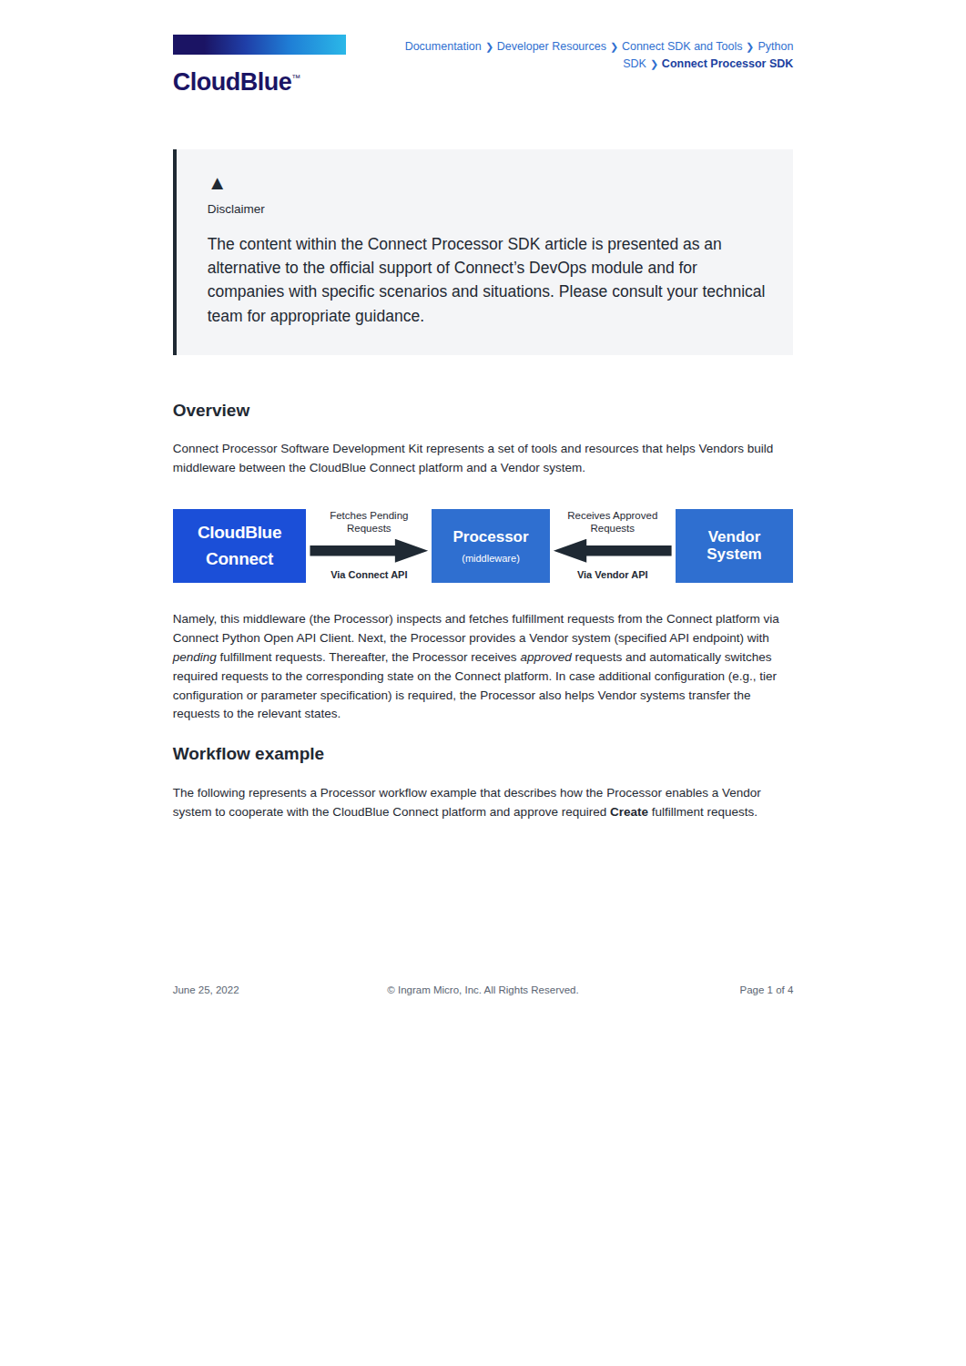CloudBlue™
Documentation❯Developer Resources❯Connect SDK and Tools❯Python SDK❯Connect Processor SDK
▲
Disclaimer
The content within the Connect Processor SDK article is presented as an alternative to the official support of Connect’s DevOps module and for companies with specific scenarios and situations. Please consult your technical team for appropriate guidance.
Overview
Connect Processor Software Development Kit represents a set of tools and resources that helps Vendors build middleware between the CloudBlue Connect platform and a Vendor system.
CloudBlue
Connect
Fetches Pending
Requests
Via Connect API
Processor
(middleware)
Receives Approved
Requests
Via Vendor API
Vendor
System
Namely, this middleware (the Processor) inspects and fetches fulfillment requests from the Connect platform via Connect Python Open API Client. Next, the Processor provides a Vendor system (specified API endpoint) with pending fulfillment requests. Thereafter, the Processor receives approved requests and automatically switches required requests to the corresponding state on the Connect platform. In case additional configuration (e.g., tier configuration or parameter specification) is required, the Processor also helps Vendor systems transfer the requests to the relevant states.
Workflow example
The following represents a Processor workflow example that describes how the Processor enables a Vendor system to cooperate with the CloudBlue Connect platform and approve required Create fulfillment requests.
June 25, 2022
© Ingram Micro, Inc. All Rights Reserved.
Page 1 of 4